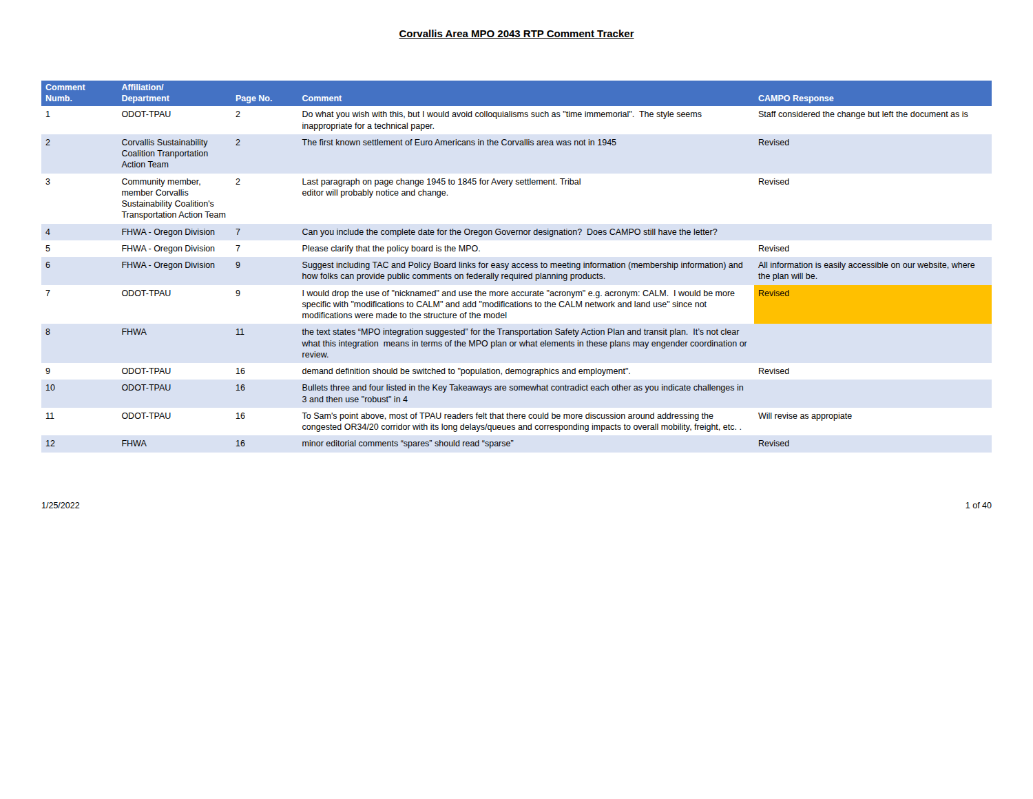Corvallis Area MPO 2043 RTP Comment Tracker
| Comment Numb. | Affiliation/ Department | Page No. | Comment | CAMPO Response |
| --- | --- | --- | --- | --- |
| 1 | ODOT-TPAU | 2 | Do what you wish with this, but I would avoid colloquialisms such as "time immemorial". The style seems inappropriate for a technical paper. | Staff considered the change but left the document as is |
| 2 | Corvallis Sustainability Coalition Tranportation Action Team | 2 | The first known settlement of Euro Americans in the Corvallis area was not in 1945 | Revised |
| 3 | Community member, member Corvallis Sustainability Coalition's Transportation Action Team | 2 | Last paragraph on page change 1945 to 1845 for Avery settlement. Tribal editor will probably notice and change. | Revised |
| 4 | FHWA - Oregon Division | 7 | Can you include the complete date for the Oregon Governor designation? Does CAMPO still have the letter? | |
| 5 | FHWA - Oregon Division | 7 | Please clarify that the policy board is the MPO. | Revised |
| 6 | FHWA - Oregon Division | 9 | Suggest including TAC and Policy Board links for easy access to meeting information (membership information) and how folks can provide public comments on federally required planning products. | All information is easily accessible on our website, where the plan will be. |
| 7 | ODOT-TPAU | 9 | I would drop the use of "nicknamed" and use the more accurate "acronym" e.g. acronym: CALM. I would be more specific with "modifications to CALM" and add "modifications to the CALM network and land use" since not modifications were made to the structure of the model | Revised |
| 8 | FHWA | 11 | the text states “MPO integration suggested” for the Transportation Safety Action Plan and transit plan. It’s not clear what this integration means in terms of the MPO plan or what elements in these plans may engender coordination or review. | |
| 9 | ODOT-TPAU | 16 | demand definition should be switched to "population, demographics and employment". | Revised |
| 10 | ODOT-TPAU | 16 | Bullets three and four listed in the Key Takeaways are somewhat contradict each other as you indicate challenges in 3 and then use "robust" in 4 | |
| 11 | ODOT-TPAU | 16 | To Sam's point above, most of TPAU readers felt that there could be more discussion around addressing the congested OR34/20 corridor with its long delays/queues and corresponding impacts to overall mobility, freight, etc. . | Will revise as appropiate |
| 12 | FHWA | 16 | minor editorial comments “spares” should read “sparse” | Revised |
1/25/2022 1 of 40